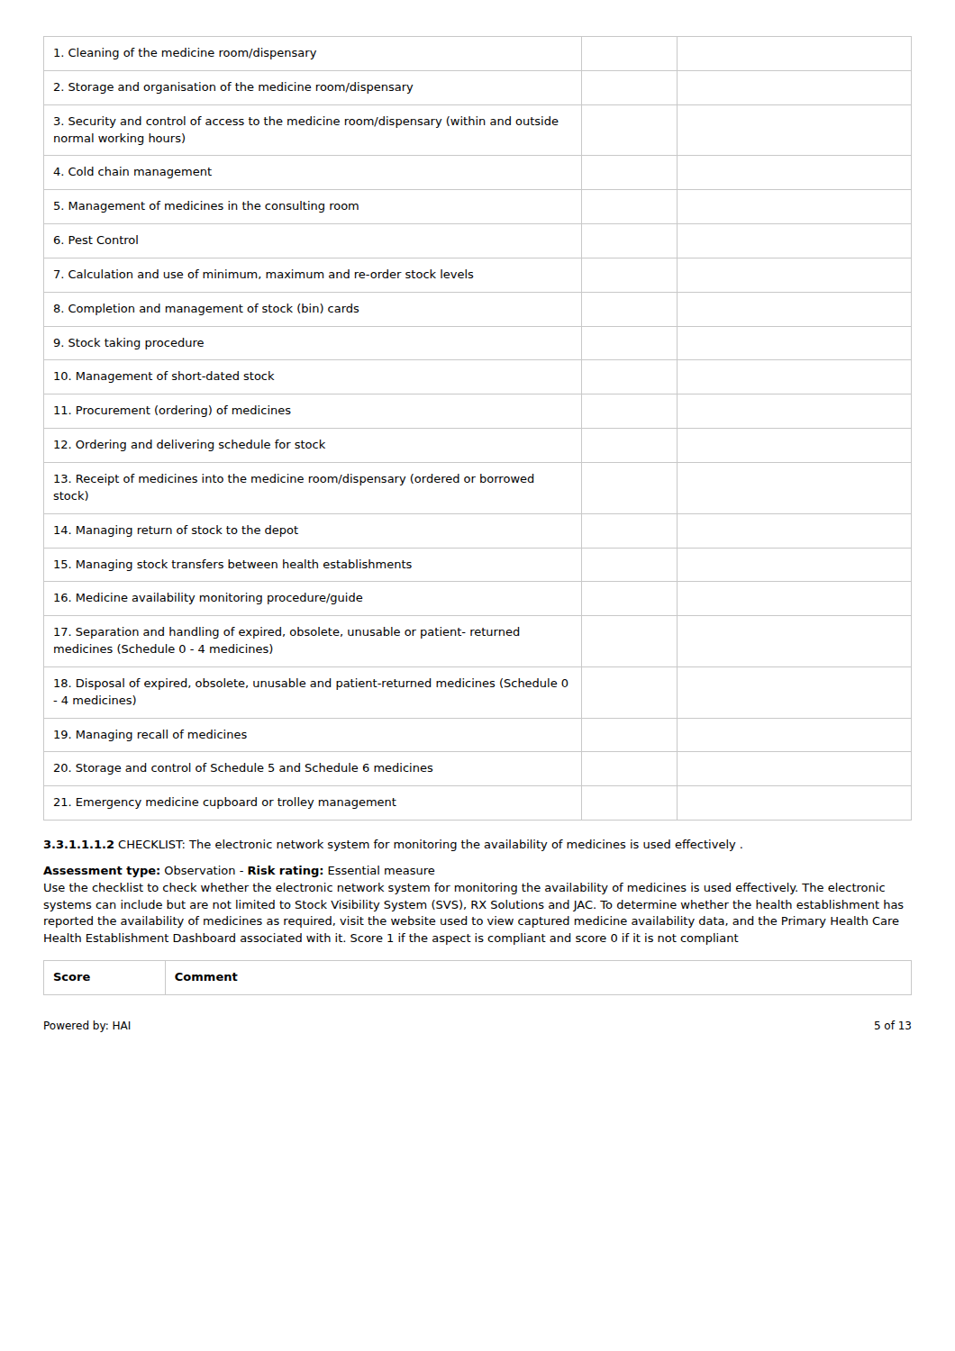| 1. Cleaning of the medicine room/dispensary | | |
| 2. Storage and organisation of the medicine room/dispensary | | |
| 3. Security and control of access to the medicine room/dispensary (within and outside normal working hours) | | |
| 4. Cold chain management | | |
| 5. Management of medicines in the consulting room | | |
| 6. Pest Control | | |
| 7. Calculation and use of minimum, maximum and re-order stock levels | | |
| 8. Completion and management of stock (bin) cards | | |
| 9. Stock taking procedure | | |
| 10. Management of short-dated stock | | |
| 11. Procurement (ordering) of medicines | | |
| 12. Ordering and delivering schedule for stock | | |
| 13. Receipt of medicines into the medicine room/dispensary (ordered or borrowed stock) | | |
| 14. Managing return of stock to the depot | | |
| 15. Managing stock transfers between health establishments | | |
| 16. Medicine availability monitoring procedure/guide | | |
| 17. Separation and handling of expired, obsolete, unusable or patient- returned medicines (Schedule 0 - 4 medicines) | | |
| 18. Disposal of expired, obsolete, unusable and patient-returned medicines (Schedule 0 - 4 medicines) | | |
| 19. Managing recall of medicines | | |
| 20. Storage and control of Schedule 5 and Schedule 6 medicines | | |
| 21. Emergency medicine cupboard or trolley management | | |
3.3.1.1.1.2 CHECKLIST: The electronic network system for monitoring the availability of medicines is used effectively .
Assessment type: Observation - Risk rating: Essential measure
Use the checklist to check whether the electronic network system for monitoring the availability of medicines is used effectively. The electronic systems can include but are not limited to Stock Visibility System (SVS), RX Solutions and JAC. To determine whether the health establishment has reported the availability of medicines as required, visit the website used to view captured medicine availability data, and the Primary Health Care Health Establishment Dashboard associated with it. Score 1 if the aspect is compliant and score 0 if it is not compliant
| Score | Comment |
| --- | --- |
Powered by: HAI 5 of 13